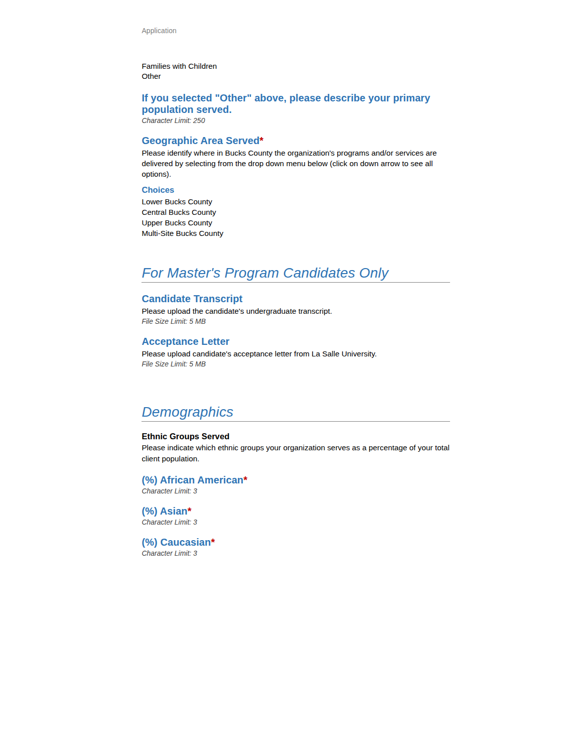Application
Families with Children
Other
If you selected "Other" above, please describe your primary population served.
Character Limit: 250
Geographic Area Served*
Please identify where in Bucks County the organization's programs and/or services are delivered by selecting from the drop down menu below (click on down arrow to see all options).
Choices
Lower Bucks County
Central Bucks County
Upper Bucks County
Multi-Site Bucks County
For Master's Program Candidates Only
Candidate Transcript
Please upload the candidate's undergraduate transcript.
File Size Limit: 5 MB
Acceptance Letter
Please upload candidate's acceptance letter from La Salle University.
File Size Limit: 5 MB
Demographics
Ethnic Groups Served
Please indicate which ethnic groups your organization serves as a percentage of your total client population.
(%) African American*
Character Limit: 3
(%) Asian*
Character Limit: 3
(%) Caucasian*
Character Limit: 3